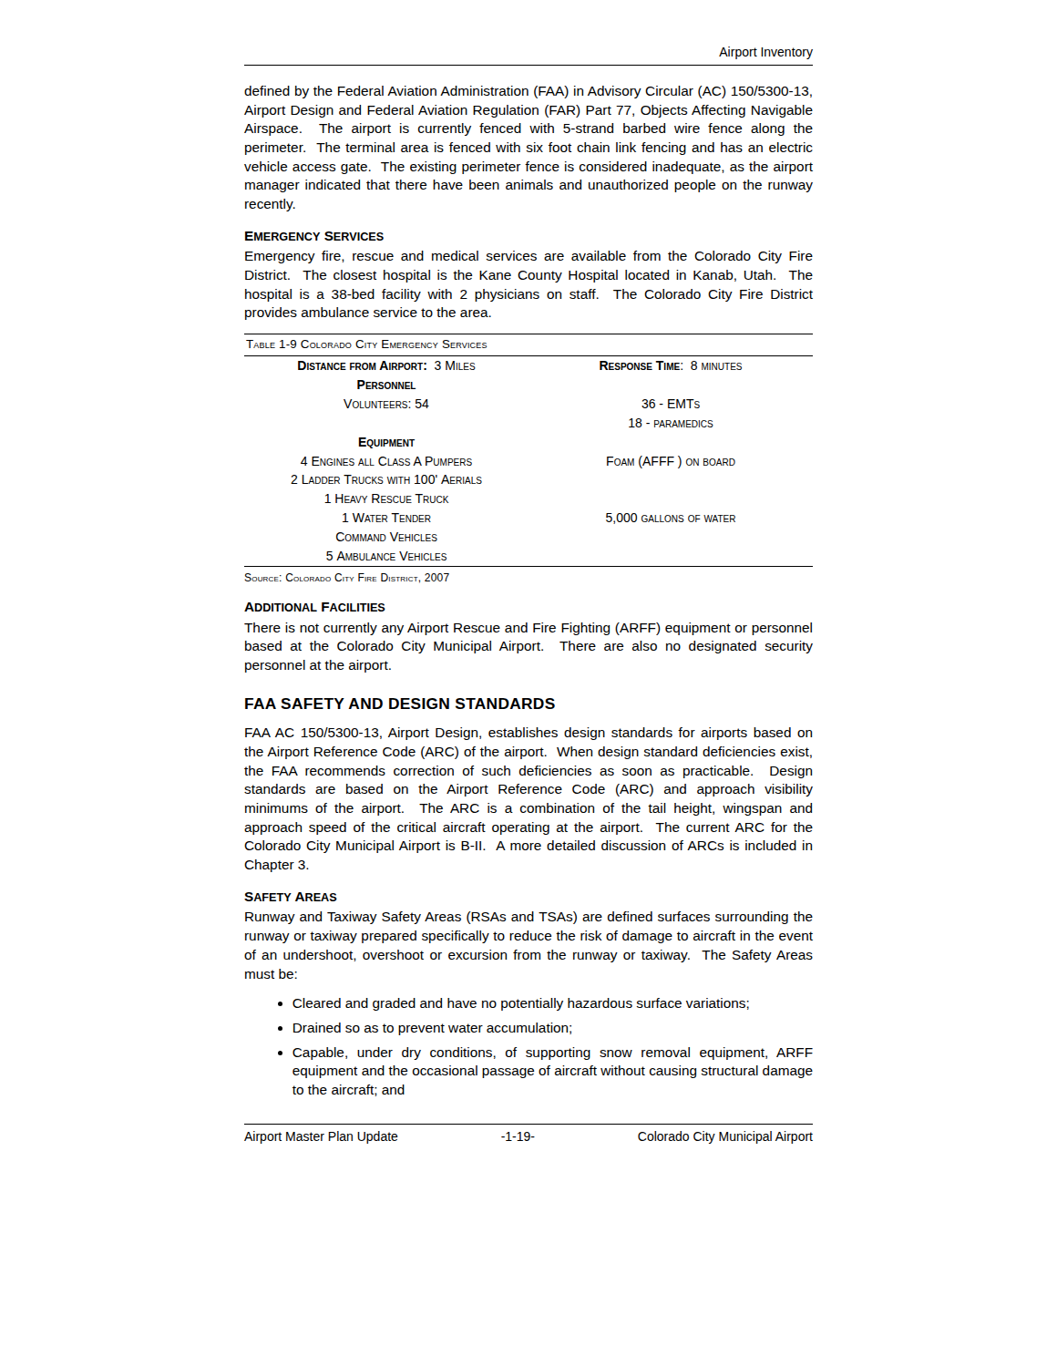Airport Inventory
defined by the Federal Aviation Administration (FAA) in Advisory Circular (AC) 150/5300-13, Airport Design and Federal Aviation Regulation (FAR) Part 77, Objects Affecting Navigable Airspace. The airport is currently fenced with 5-strand barbed wire fence along the perimeter. The terminal area is fenced with six foot chain link fencing and has an electric vehicle access gate. The existing perimeter fence is considered inadequate, as the airport manager indicated that there have been animals and unauthorized people on the runway recently.
EMERGENCY SERVICES
Emergency fire, rescue and medical services are available from the Colorado City Fire District. The closest hospital is the Kane County Hospital located in Kanab, Utah. The hospital is a 38-bed facility with 2 physicians on staff. The Colorado City Fire District provides ambulance service to the area.
Table 1-9 Colorado City Emergency Services
| Distance from Airport: 3 Miles | Response Time : 8 minutes |
| Personnel | |
| Volunteers : 54 | 36 - EMTs |
| | 18 - paramedics |
| Equipment | |
| 4 Engines all Class A Pumpers | Foam (AFFF ) on board |
| 2 Ladder Trucks with 100' Aerials | |
| 1 Heavy Rescue Truck | |
| 1 Water Tender | 5,000 gallons of water |
| Command Vehicles | |
| 5 Ambulance Vehicles | |
Source: Colorado City Fire District, 2007
ADDITIONAL FACILITIES
There is not currently any Airport Rescue and Fire Fighting (ARFF) equipment or personnel based at the Colorado City Municipal Airport. There are also no designated security personnel at the airport.
FAA SAFETY AND DESIGN STANDARDS
FAA AC 150/5300-13, Airport Design, establishes design standards for airports based on the Airport Reference Code (ARC) of the airport. When design standard deficiencies exist, the FAA recommends correction of such deficiencies as soon as practicable. Design standards are based on the Airport Reference Code (ARC) and approach visibility minimums of the airport. The ARC is a combination of the tail height, wingspan and approach speed of the critical aircraft operating at the airport. The current ARC for the Colorado City Municipal Airport is B-II. A more detailed discussion of ARCs is included in Chapter 3.
SAFETY AREAS
Runway and Taxiway Safety Areas (RSAs and TSAs) are defined surfaces surrounding the runway or taxiway prepared specifically to reduce the risk of damage to aircraft in the event of an undershoot, overshoot or excursion from the runway or taxiway. The Safety Areas must be:
Cleared and graded and have no potentially hazardous surface variations;
Drained so as to prevent water accumulation;
Capable, under dry conditions, of supporting snow removal equipment, ARFF equipment and the occasional passage of aircraft without causing structural damage to the aircraft; and
Airport Master Plan Update
-1-19-
Colorado City Municipal Airport